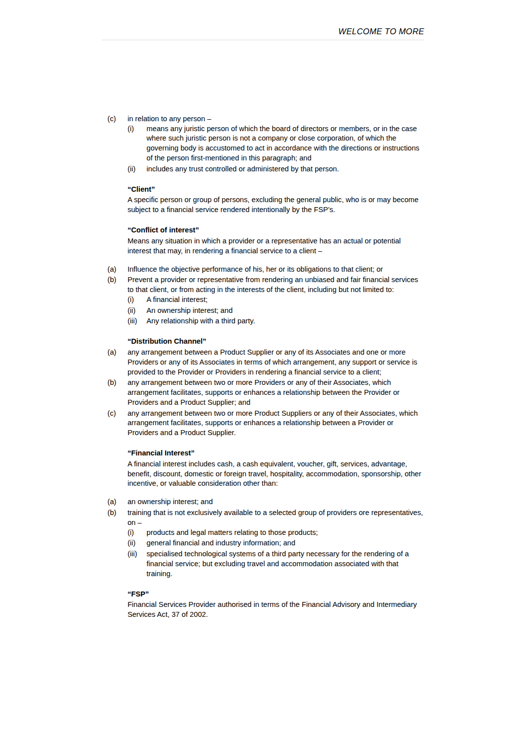WELCOME TO MORE
(c) in relation to any person –
(i) means any juristic person of which the board of directors or members, or in the case where such juristic person is not a company or close corporation, of which the governing body is accustomed to act in accordance with the directions or instructions of the person first-mentioned in this paragraph; and
(ii) includes any trust controlled or administered by that person.
“Client”
A specific person or group of persons, excluding the general public, who is or may become subject to a financial service rendered intentionally by the FSP’s.
“Conflict of interest”
Means any situation in which a provider or a representative has an actual or potential interest that may, in rendering a financial service to a client –
(a) Influence the objective performance of his, her or its obligations to that client; or
(b) Prevent a provider or representative from rendering an unbiased and fair financial services to that client, or from acting in the interests of the client, including but not limited to:
(i) A financial interest;
(ii) An ownership interest; and
(iii) Any relationship with a third party.
“Distribution Channel”
(a) any arrangement between a Product Supplier or any of its Associates and one or more Providers or any of its Associates in terms of which arrangement, any support or service is provided to the Provider or Providers in rendering a financial service to a client;
(b) any arrangement between two or more Providers or any of their Associates, which arrangement facilitates, supports or enhances a relationship between the Provider or Providers and a Product Supplier; and
(c) any arrangement between two or more Product Suppliers or any of their Associates, which arrangement facilitates, supports or enhances a relationship between a Provider or Providers and a Product Supplier.
“Financial Interest”
A financial interest includes cash, a cash equivalent, voucher, gift, services, advantage, benefit, discount, domestic or foreign travel, hospitality, accommodation, sponsorship, other incentive, or valuable consideration other than:
(a) an ownership interest; and
(b) training that is not exclusively available to a selected group of providers ore representatives, on –
(i) products and legal matters relating to those products;
(ii) general financial and industry information; and
(iii) specialised technological systems of a third party necessary for the rendering of a financial service; but excluding travel and accommodation associated with that training.
“FSP”
Financial Services Provider authorised in terms of the Financial Advisory and Intermediary Services Act, 37 of 2002.